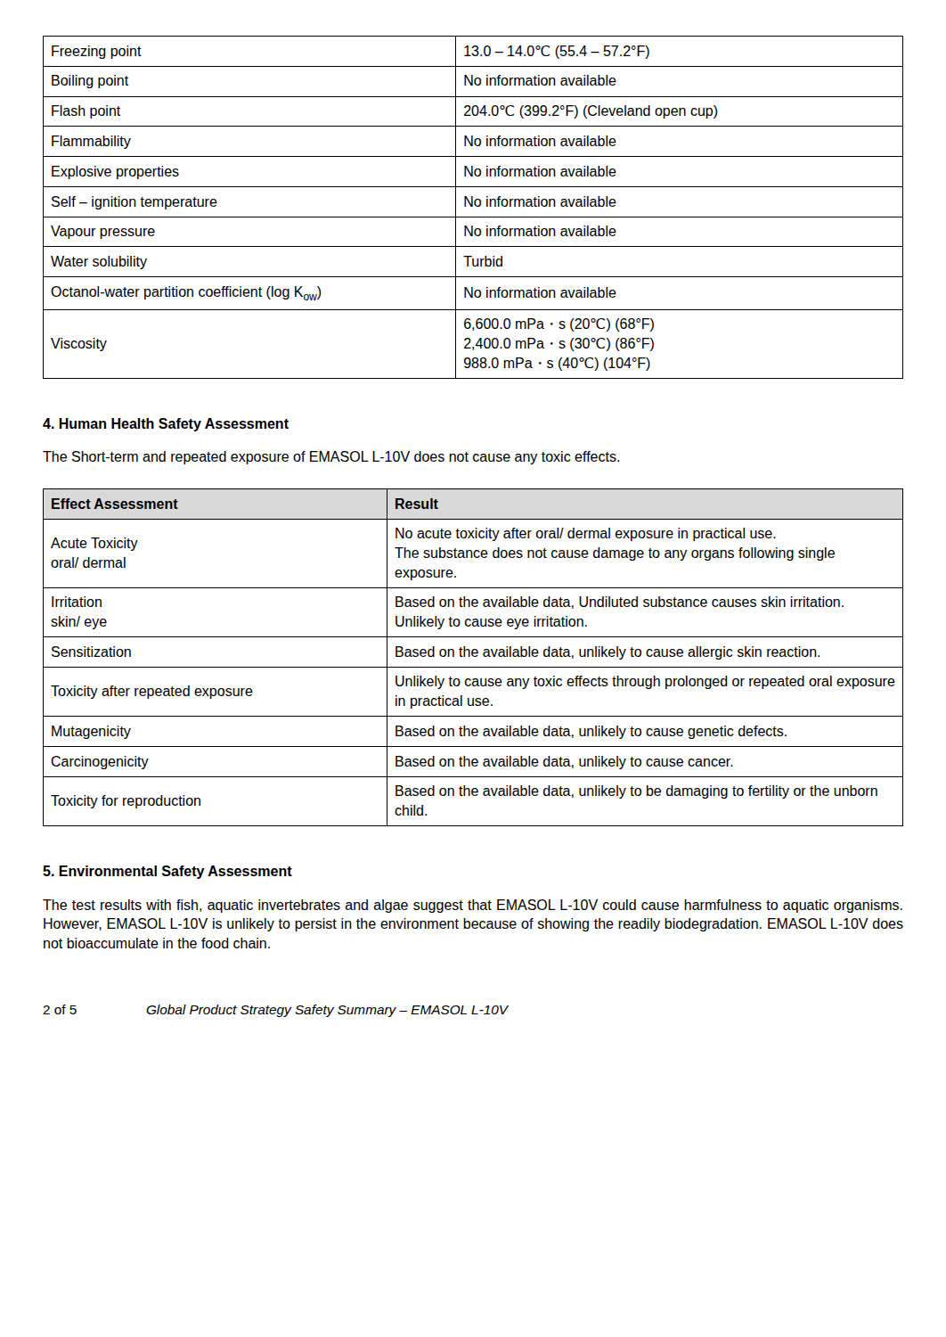| Freezing point | 13.0 – 14.0℃ (55.4 – 57.2°F) |
| Boiling point | No information available |
| Flash point | 204.0℃ (399.2°F) (Cleveland open cup) |
| Flammability | No information available |
| Explosive properties | No information available |
| Self – ignition temperature | No information available |
| Vapour pressure | No information available |
| Water solubility | Turbid |
| Octanol-water partition coefficient (log K ow ) | No information available |
| Viscosity | 6,600.0 mPa・s (20℃) (68°F) 2,400.0 mPa・s (30℃) (86°F) 988.0 mPa・s (40℃) (104°F) |
4. Human Health Safety Assessment
The Short-term and repeated exposure of EMASOL L-10V does not cause any toxic effects.
| Effect Assessment | Result |
| --- | --- |
| Acute Toxicity oral/ dermal | No acute toxicity after oral/ dermal exposure in practical use. The substance does not cause damage to any organs following single exposure. |
| Irritation skin/ eye | Based on the available data, Undiluted substance causes skin irritation. Unlikely to cause eye irritation. |
| Sensitization | Based on the available data, unlikely to cause allergic skin reaction. |
| Toxicity after repeated exposure | Unlikely to cause any toxic effects through prolonged or repeated oral exposure in practical use. |
| Mutagenicity | Based on the available data, unlikely to cause genetic defects. |
| Carcinogenicity | Based on the available data, unlikely to cause cancer. |
| Toxicity for reproduction | Based on the available data, unlikely to be damaging to fertility or the unborn child. |
5. Environmental Safety Assessment
The test results with fish, aquatic invertebrates and algae suggest that EMASOL L-10V could cause harmfulness to aquatic organisms. However, EMASOL L-10V is unlikely to persist in the environment because of showing the readily biodegradation. EMASOL L-10V does not bioaccumulate in the food chain.
2 of 5 Global Product Strategy Safety Summary – EMASOL L-10V